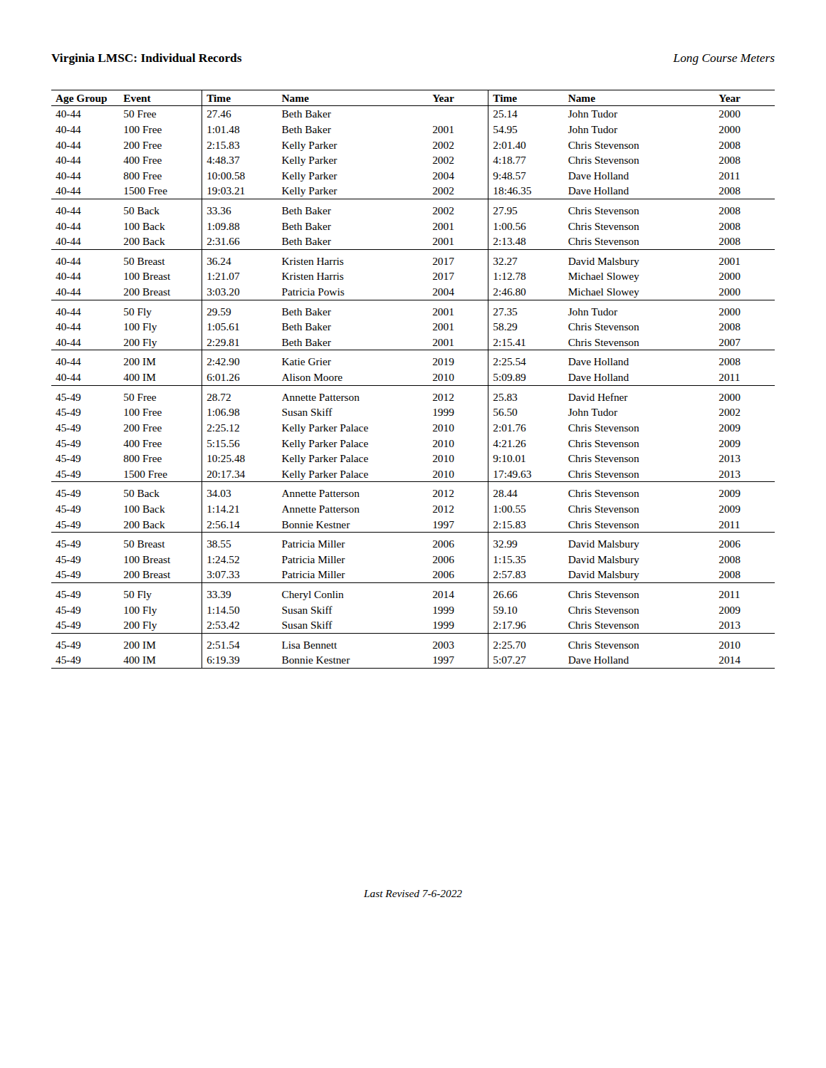Virginia LMSC: Individual Records
Long Course Meters
Virginia LMSC Individual Records, Long Course Meters
| Age Group | Event | Time | Name | Year | Time | Name | Year |
| --- | --- | --- | --- | --- | --- | --- | --- |
| 40-44 | 50 Free | 27.46 | Beth Baker | | 25.14 | John Tudor | 2000 |
| 40-44 | 100 Free | 1:01.48 | Beth Baker | 2001 | 54.95 | John Tudor | 2000 |
| 40-44 | 200 Free | 2:15.83 | Kelly Parker | 2002 | 2:01.40 | Chris Stevenson | 2008 |
| 40-44 | 400 Free | 4:48.37 | Kelly Parker | 2002 | 4:18.77 | Chris Stevenson | 2008 |
| 40-44 | 800 Free | 10:00.58 | Kelly Parker | 2004 | 9:48.57 | Dave Holland | 2011 |
| 40-44 | 1500 Free | 19:03.21 | Kelly Parker | 2002 | 18:46.35 | Dave Holland | 2008 |
| 40-44 | 50 Back | 33.36 | Beth Baker | 2002 | 27.95 | Chris Stevenson | 2008 |
| 40-44 | 100 Back | 1:09.88 | Beth Baker | 2001 | 1:00.56 | Chris Stevenson | 2008 |
| 40-44 | 200 Back | 2:31.66 | Beth Baker | 2001 | 2:13.48 | Chris Stevenson | 2008 |
| 40-44 | 50 Breast | 36.24 | Kristen Harris | 2017 | 32.27 | David Malsbury | 2001 |
| 40-44 | 100 Breast | 1:21.07 | Kristen Harris | 2017 | 1:12.78 | Michael Slowey | 2000 |
| 40-44 | 200 Breast | 3:03.20 | Patricia Powis | 2004 | 2:46.80 | Michael Slowey | 2000 |
| 40-44 | 50 Fly | 29.59 | Beth Baker | 2001 | 27.35 | John Tudor | 2000 |
| 40-44 | 100 Fly | 1:05.61 | Beth Baker | 2001 | 58.29 | Chris Stevenson | 2008 |
| 40-44 | 200 Fly | 2:29.81 | Beth Baker | 2001 | 2:15.41 | Chris Stevenson | 2007 |
| 40-44 | 200 IM | 2:42.90 | Katie Grier | 2019 | 2:25.54 | Dave Holland | 2008 |
| 40-44 | 400 IM | 6:01.26 | Alison Moore | 2010 | 5:09.89 | Dave Holland | 2011 |
| 45-49 | 50 Free | 28.72 | Annette Patterson | 2012 | 25.83 | David Hefner | 2000 |
| 45-49 | 100 Free | 1:06.98 | Susan Skiff | 1999 | 56.50 | John Tudor | 2002 |
| 45-49 | 200 Free | 2:25.12 | Kelly Parker Palace | 2010 | 2:01.76 | Chris Stevenson | 2009 |
| 45-49 | 400 Free | 5:15.56 | Kelly Parker Palace | 2010 | 4:21.26 | Chris Stevenson | 2009 |
| 45-49 | 800 Free | 10:25.48 | Kelly Parker Palace | 2010 | 9:10.01 | Chris Stevenson | 2013 |
| 45-49 | 1500 Free | 20:17.34 | Kelly Parker Palace | 2010 | 17:49.63 | Chris Stevenson | 2013 |
| 45-49 | 50 Back | 34.03 | Annette Patterson | 2012 | 28.44 | Chris Stevenson | 2009 |
| 45-49 | 100 Back | 1:14.21 | Annette Patterson | 2012 | 1:00.55 | Chris Stevenson | 2009 |
| 45-49 | 200 Back | 2:56.14 | Bonnie Kestner | 1997 | 2:15.83 | Chris Stevenson | 2011 |
| 45-49 | 50 Breast | 38.55 | Patricia Miller | 2006 | 32.99 | David Malsbury | 2006 |
| 45-49 | 100 Breast | 1:24.52 | Patricia Miller | 2006 | 1:15.35 | David Malsbury | 2008 |
| 45-49 | 200 Breast | 3:07.33 | Patricia Miller | 2006 | 2:57.83 | David Malsbury | 2008 |
| 45-49 | 50 Fly | 33.39 | Cheryl Conlin | 2014 | 26.66 | Chris Stevenson | 2011 |
| 45-49 | 100 Fly | 1:14.50 | Susan Skiff | 1999 | 59.10 | Chris Stevenson | 2009 |
| 45-49 | 200 Fly | 2:53.42 | Susan Skiff | 1999 | 2:17.96 | Chris Stevenson | 2013 |
| 45-49 | 200 IM | 2:51.54 | Lisa Bennett | 2003 | 2:25.70 | Chris Stevenson | 2010 |
| 45-49 | 400 IM | 6:19.39 | Bonnie Kestner | 1997 | 5:07.27 | Dave Holland | 2014 |
Last Revised 7-6-2022